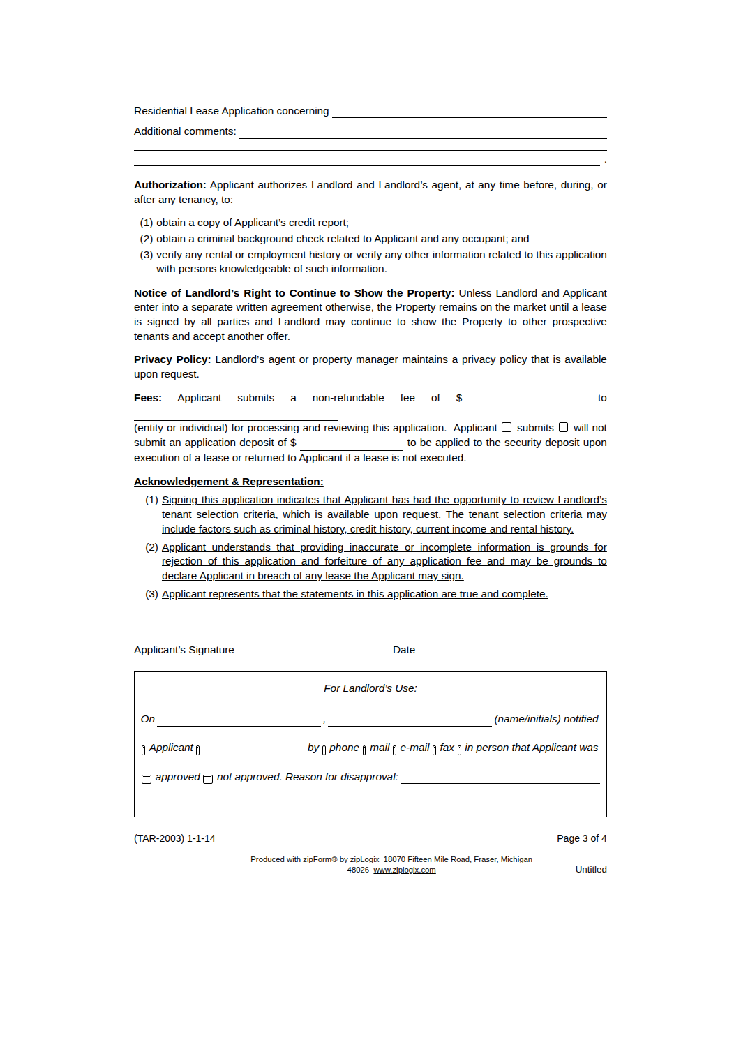Residential Lease Application concerning
Additional comments:
.
Authorization: Applicant authorizes Landlord and Landlord’s agent, at any time before, during, or after any tenancy, to:
(1) obtain a copy of Applicant’s credit report;
(2) obtain a criminal background check related to Applicant and any occupant; and
(3) verify any rental or employment history or verify any other information related to this application with persons knowledgeable of such information.
Notice of Landlord’s Right to Continue to Show the Property: Unless Landlord and Applicant enter into a separate written agreement otherwise, the Property remains on the market until a lease is signed by all parties and Landlord may continue to show the Property to other prospective tenants and accept another offer.
Privacy Policy: Landlord’s agent or property manager maintains a privacy policy that is available upon request.
Fees: Applicant submits a non-refundable fee of $ to
(entity or individual) for processing and reviewing this application. Applicant submits will not submit an application deposit of $ to be applied to the security deposit upon execution of a lease or returned to Applicant if a lease is not executed.
Acknowledgement & Representation:
(1) Signing this application indicates that Applicant has had the opportunity to review Landlord’s tenant selection criteria, which is available upon request. The tenant selection criteria may include factors such as criminal history, credit history, current income and rental history.
(2) Applicant understands that providing inaccurate or incomplete information is grounds for rejection of this application and forfeiture of any application fee and may be grounds to declare Applicant in breach of any lease the Applicant may sign.
(3) Applicant represents that the statements in this application are true and complete.
Applicant’s Signature Date
For Landlord’s Use:
On , (name/initials) notified
Applicant by phone mail e-mail fax in person that Applicant was
approved not approved. Reason for disapproval:
(TAR-2003) 1-1-14 Page 3 of 4
Produced with zipForm® by zipLogix 18070 Fifteen Mile Road, Fraser, Michigan 48026 www.ziplogix.com Untitled